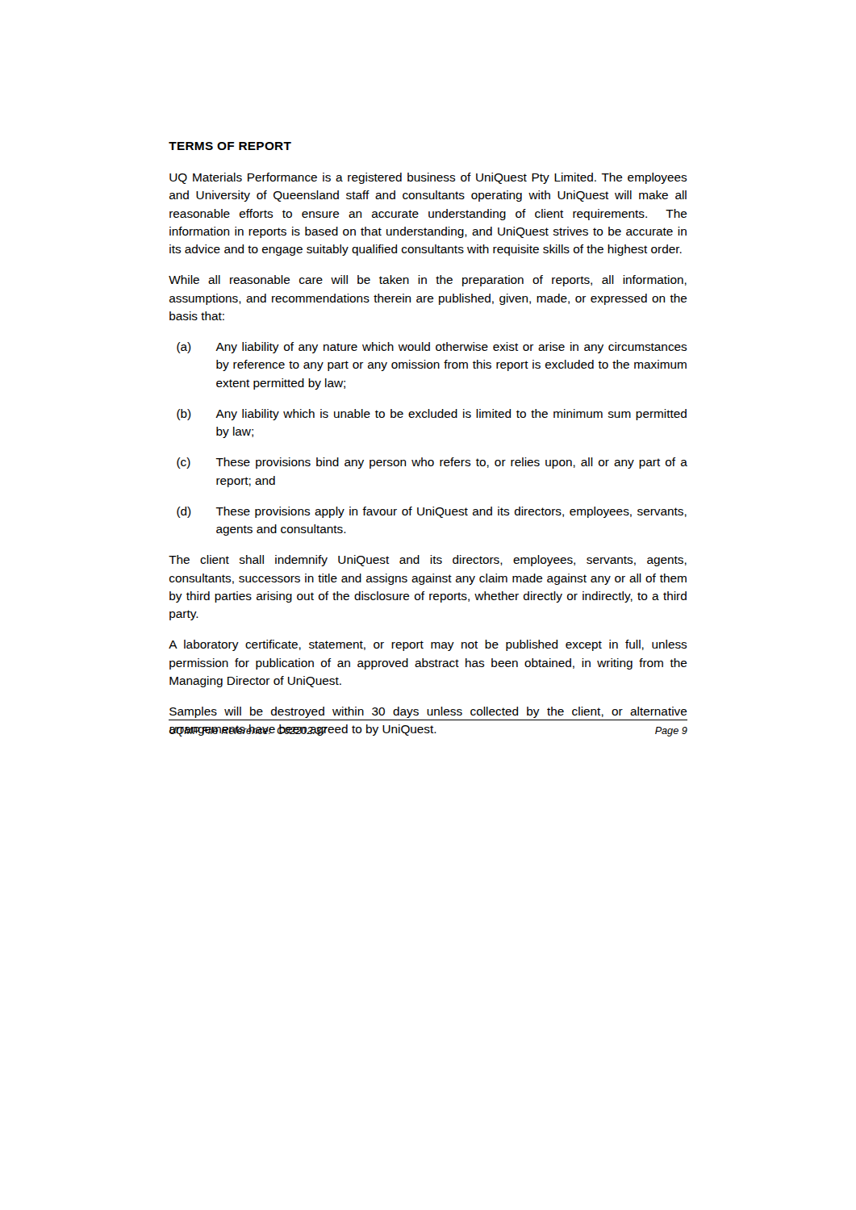TERMS OF REPORT
UQ Materials Performance is a registered business of UniQuest Pty Limited. The employees and University of Queensland staff and consultants operating with UniQuest will make all reasonable efforts to ensure an accurate understanding of client requirements. The information in reports is based on that understanding, and UniQuest strives to be accurate in its advice and to engage suitably qualified consultants with requisite skills of the highest order.
While all reasonable care will be taken in the preparation of reports, all information, assumptions, and recommendations therein are published, given, made, or expressed on the basis that:
(a) Any liability of any nature which would otherwise exist or arise in any circumstances by reference to any part or any omission from this report is excluded to the maximum extent permitted by law;
(b) Any liability which is unable to be excluded is limited to the minimum sum permitted by law;
(c) These provisions bind any person who refers to, or relies upon, all or any part of a report; and
(d) These provisions apply in favour of UniQuest and its directors, employees, servants, agents and consultants.
The client shall indemnify UniQuest and its directors, employees, servants, agents, consultants, successors in title and assigns against any claim made against any or all of them by third parties arising out of the disclosure of reports, whether directly or indirectly, to a third party.
A laboratory certificate, statement, or report may not be published except in full, unless permission for publication of an approved abstract has been obtained, in writing from the Managing Director of UniQuest.
Samples will be destroyed within 30 days unless collected by the client, or alternative arrangements have been agreed to by UniQuest.
UQMP File Reference: C02202.37 Page 9